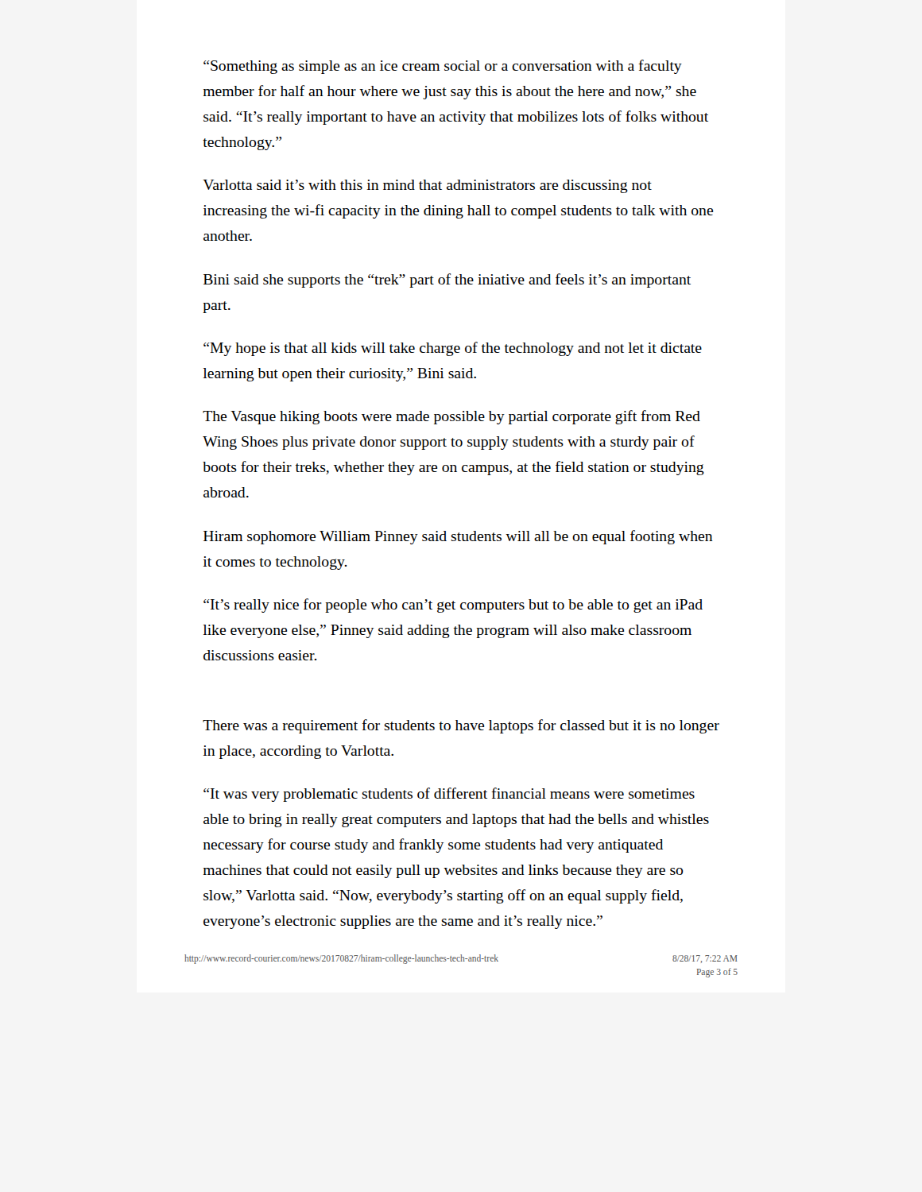“Something as simple as an ice cream social or a conversation with a faculty member for half an hour where we just say this is about the here and now,” she said. “It’s really important to have an activity that mobilizes lots of folks without technology.”
Varlotta said it’s with this in mind that administrators are discussing not increasing the wi-fi capacity in the dining hall to compel students to talk with one another.
Bini said she supports the “trek” part of the iniative and feels it’s an important part.
“My hope is that all kids will take charge of the technology and not let it dictate learning but open their curiosity,” Bini said.
The Vasque hiking boots were made possible by partial corporate gift from Red Wing Shoes plus private donor support to supply students with a sturdy pair of boots for their treks, whether they are on campus, at the field station or studying abroad.
Hiram sophomore William Pinney said students will all be on equal footing when it comes to technology.
“It’s really nice for people who can’t get computers but to be able to get an iPad like everyone else,” Pinney said adding the program will also make classroom discussions easier.
There was a requirement for students to have laptops for classed but it is no longer in place, according to Varlotta.
“It was very problematic students of different financial means were sometimes able to bring in really great computers and laptops that had the bells and whistles necessary for course study and frankly some students had very antiquated machines that could not easily pull up websites and links because they are so slow,” Varlotta said. “Now, everybody’s starting off on an equal supply field, everyone’s electronic supplies are the same and it’s really nice.”
http://www.record-courier.com/news/20170827/hiram-college-launches-tech-and-trek
8/28/17, 7:22 AM
Page 3 of 5